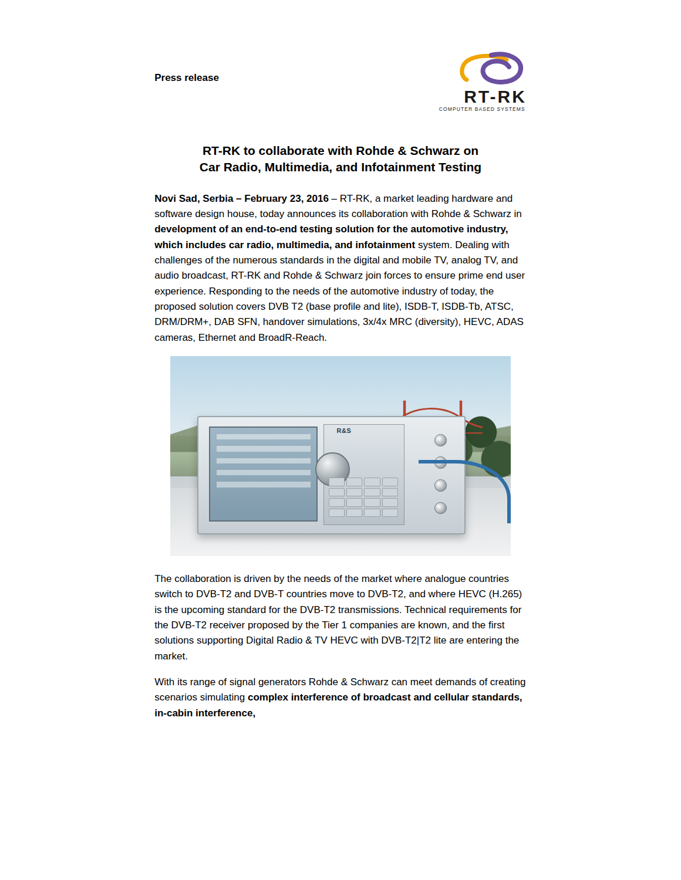Press release
RT-RK
COMPUTER BASED SYSTEMS
RT-RK to collaborate with Rohde & Schwarz on
Car Radio, Multimedia, and Infotainment Testing
Novi Sad, Serbia – February 23, 2016 – RT-RK, a market leading hardware and software design house, today announces its collaboration with Rohde & Schwarz in development of an end-to-end testing solution for the automotive industry, which includes car radio, multimedia, and infotainment system. Dealing with challenges of the numerous standards in the digital and mobile TV, analog TV, and audio broadcast, RT-RK and Rohde & Schwarz join forces to ensure prime end user experience. Responding to the needs of the automotive industry of today, the proposed solution covers DVB T2 (base profile and lite), ISDB-T, ISDB-Tb, ATSC, DRM/DRM+, DAB SFN, handover simulations, 3x/4x MRC (diversity), HEVC, ADAS cameras, Ethernet and BroadR-Reach.
R&S
The collaboration is driven by the needs of the market where analogue countries switch to DVB-T2 and DVB-T countries move to DVB-T2, and where HEVC (H.265) is the upcoming standard for the DVB-T2 transmissions. Technical requirements for the DVB-T2 receiver proposed by the Tier 1 companies are known, and the first solutions supporting Digital Radio & TV HEVC with DVB-T2|T2 lite are entering the market.
With its range of signal generators Rohde & Schwarz can meet demands of creating scenarios simulating complex interference of broadcast and cellular standards, in-cabin interference,